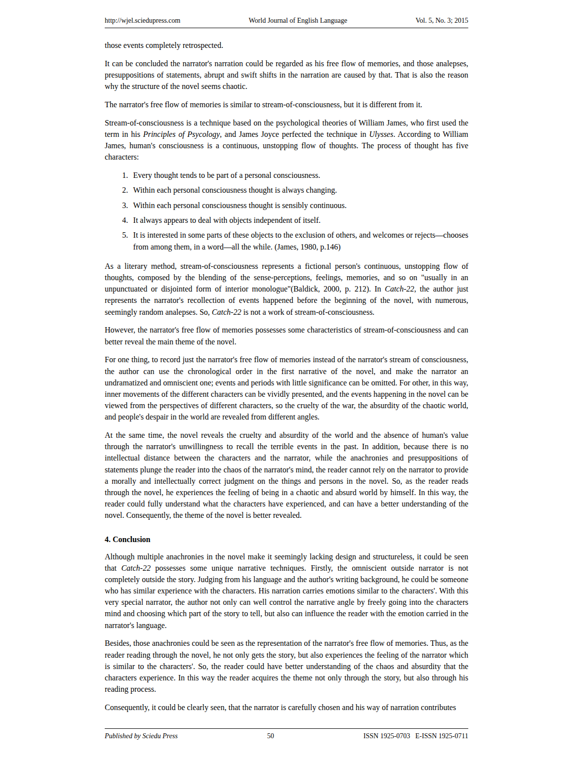http://wjel.sciedupress.com World Journal of English Language Vol. 5, No. 3; 2015
those events completely retrospected.
It can be concluded the narrator's narration could be regarded as his free flow of memories, and those analepses, presuppositions of statements, abrupt and swift shifts in the narration are caused by that. That is also the reason why the structure of the novel seems chaotic.
The narrator's free flow of memories is similar to stream-of-consciousness, but it is different from it.
Stream-of-consciousness is a technique based on the psychological theories of William James, who first used the term in his Principles of Psycology, and James Joyce perfected the technique in Ulysses. According to William James, human's consciousness is a continuous, unstopping flow of thoughts. The process of thought has five characters:
Every thought tends to be part of a personal consciousness.
Within each personal consciousness thought is always changing.
Within each personal consciousness thought is sensibly continuous.
It always appears to deal with objects independent of itself.
It is interested in some parts of these objects to the exclusion of others, and welcomes or rejects—chooses from among them, in a word—all the while. (James, 1980, p.146)
As a literary method, stream-of-consciousness represents a fictional person's continuous, unstopping flow of thoughts, composed by the blending of the sense-perceptions, feelings, memories, and so on "usually in an unpunctuated or disjointed form of interior monologue"(Baldick, 2000, p. 212). In Catch-22, the author just represents the narrator's recollection of events happened before the beginning of the novel, with numerous, seemingly random analepses. So, Catch-22 is not a work of stream-of-consciousness.
However, the narrator's free flow of memories possesses some characteristics of stream-of-consciousness and can better reveal the main theme of the novel.
For one thing, to record just the narrator's free flow of memories instead of the narrator's stream of consciousness, the author can use the chronological order in the first narrative of the novel, and make the narrator an undramatized and omniscient one; events and periods with little significance can be omitted. For other, in this way, inner movements of the different characters can be vividly presented, and the events happening in the novel can be viewed from the perspectives of different characters, so the cruelty of the war, the absurdity of the chaotic world, and people's despair in the world are revealed from different angles.
At the same time, the novel reveals the cruelty and absurdity of the world and the absence of human's value through the narrator's unwillingness to recall the terrible events in the past. In addition, because there is no intellectual distance between the characters and the narrator, while the anachronies and presuppositions of statements plunge the reader into the chaos of the narrator's mind, the reader cannot rely on the narrator to provide a morally and intellectually correct judgment on the things and persons in the novel. So, as the reader reads through the novel, he experiences the feeling of being in a chaotic and absurd world by himself. In this way, the reader could fully understand what the characters have experienced, and can have a better understanding of the novel. Consequently, the theme of the novel is better revealed.
4. Conclusion
Although multiple anachronies in the novel make it seemingly lacking design and structureless, it could be seen that Catch-22 possesses some unique narrative techniques. Firstly, the omniscient outside narrator is not completely outside the story. Judging from his language and the author's writing background, he could be someone who has similar experience with the characters. His narration carries emotions similar to the characters'. With this very special narrator, the author not only can well control the narrative angle by freely going into the characters mind and choosing which part of the story to tell, but also can influence the reader with the emotion carried in the narrator's language.
Besides, those anachronies could be seen as the representation of the narrator's free flow of memories. Thus, as the reader reading through the novel, he not only gets the story, but also experiences the feeling of the narrator which is similar to the characters'. So, the reader could have better understanding of the chaos and absurdity that the characters experience. In this way the reader acquires the theme not only through the story, but also through his reading process.
Consequently, it could be clearly seen, that the narrator is carefully chosen and his way of narration contributes
Published by Sciedu Press 50 ISSN 1925-0703 E-ISSN 1925-0711